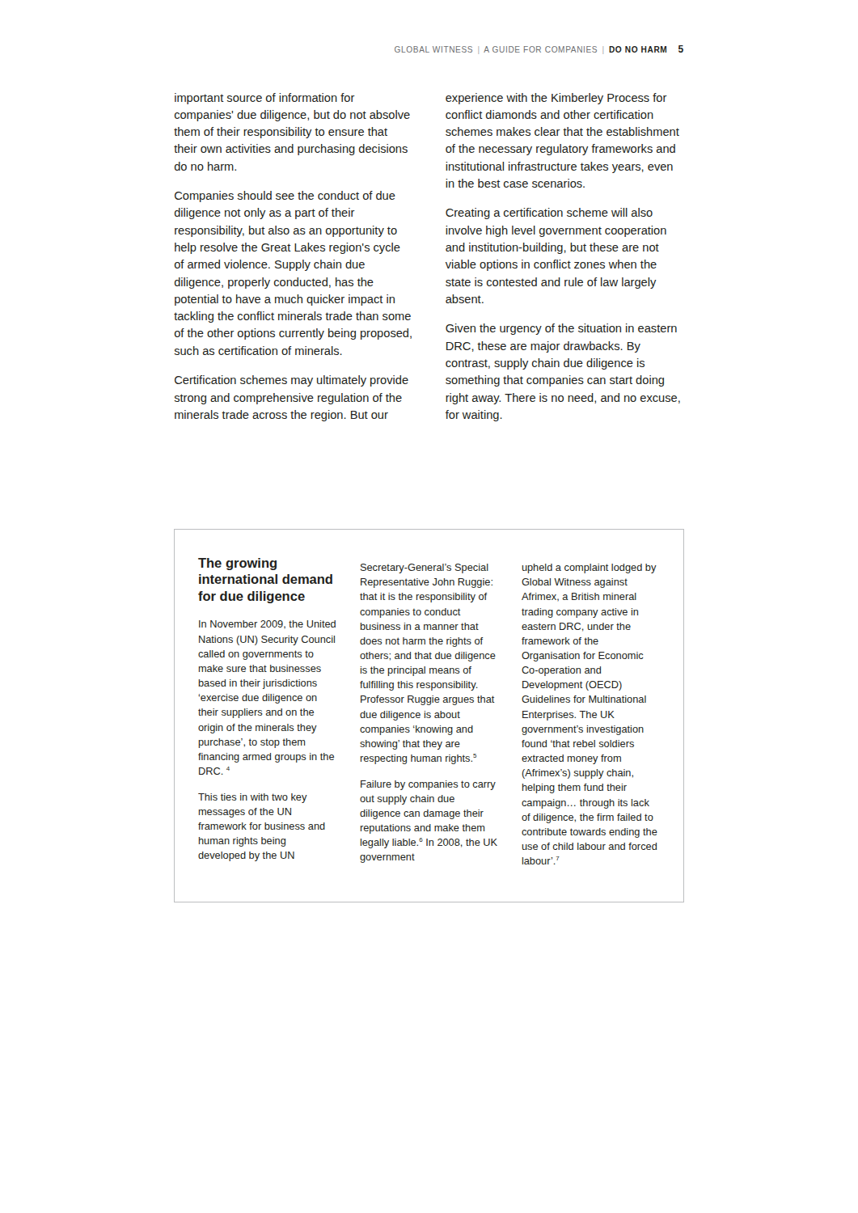GLOBAL WITNESS | A GUIDE FOR COMPANIES | DO NO HARM 5
important source of information for companies' due diligence, but do not absolve them of their responsibility to ensure that their own activities and purchasing decisions do no harm.
Companies should see the conduct of due diligence not only as a part of their responsibility, but also as an opportunity to help resolve the Great Lakes region's cycle of armed violence. Supply chain due diligence, properly conducted, has the potential to have a much quicker impact in tackling the conflict minerals trade than some of the other options currently being proposed, such as certification of minerals.
Certification schemes may ultimately provide strong and comprehensive regulation of the minerals trade across the region. But our
experience with the Kimberley Process for conflict diamonds and other certification schemes makes clear that the establishment of the necessary regulatory frameworks and institutional infrastructure takes years, even in the best case scenarios.
Creating a certification scheme will also involve high level government cooperation and institution-building, but these are not viable options in conflict zones when the state is contested and rule of law largely absent.
Given the urgency of the situation in eastern DRC, these are major drawbacks. By contrast, supply chain due diligence is something that companies can start doing right away. There is no need, and no excuse, for waiting.
The growing
international demand
for due diligence
In November 2009, the United Nations (UN) Security Council called on governments to make sure that businesses based in their jurisdictions ‘exercise due diligence on their suppliers and on the origin of the minerals they purchase’, to stop them financing armed groups in the DRC. 4
This ties in with two key messages of the UN framework for business and human rights being developed by the UN
Secretary-General’s Special Representative John Ruggie: that it is the responsibility of companies to conduct business in a manner that does not harm the rights of others; and that due diligence is the principal means of fulfilling this responsibility. Professor Ruggie argues that due diligence is about companies ‘knowing and showing’ that they are respecting human rights.5
Failure by companies to carry out supply chain due diligence can damage their reputations and make them legally liable.6 In 2008, the UK government
upheld a complaint lodged by Global Witness against Afrimex, a British mineral trading company active in eastern DRC, under the framework of the Organisation for Economic Co-operation and Development (OECD) Guidelines for Multinational Enterprises. The UK government’s investigation found ‘that rebel soldiers extracted money from (Afrimex’s) supply chain, helping them fund their campaign… through its lack of diligence, the firm failed to contribute towards ending the use of child labour and forced labour’.7